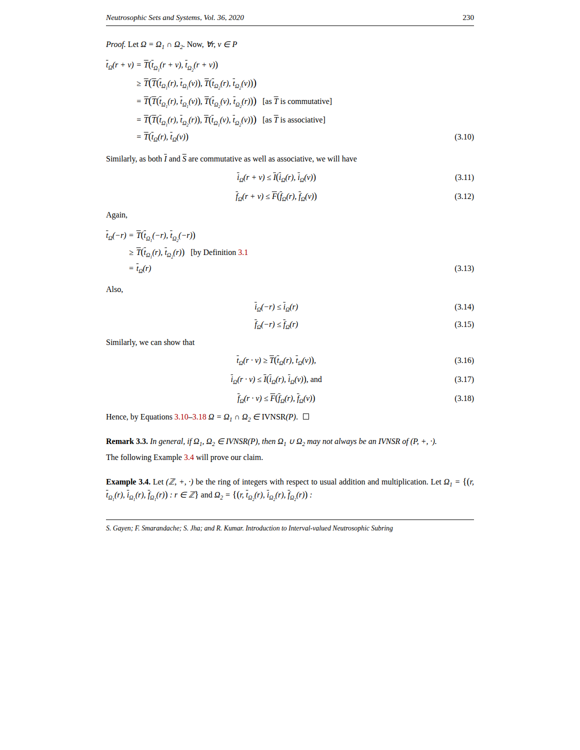Neutrosophic Sets and Systems, Vol. 36, 2020 230
Proof. Let Ω = Ω1 ∩ Ω2. Now, ∀r, v ∈ P
tΩ(r + v)
=
T(tΩ1(r + v), tΩ2(r + v))
≥
T(T(tΩ1(r), tΩ1(v)), T(tΩ2(r), tΩ2(v)))
=
T(T(tΩ1(r), tΩ1(v)), T(tΩ2(v), tΩ2(r))) [as T is commutative]
=
T(T(tΩ1(r), tΩ2(r)), T(tΩ1(v), tΩ2(v))) [as T is associative]
=
T(tΩ(r), tΩ(v))
(3.10)
Similarly, as both I and S are commutative as well as associative, we will have
iΩ(r + v) ≤ I(iΩ(r), iΩ(v))
(3.11)
fΩ(r + v) ≤ F(fΩ(r), fΩ(v))
(3.12)
Again,
tΩ(−r)
=
T(tΩ1(−r), tΩ2(−r))
≥
T(tΩ1(r), tΩ2(r)) [by Definition 3.1
=
tΩ(r)
(3.13)
Also,
iΩ(−r) ≤ iΩ(r)
(3.14)
fΩ(−r) ≤ fΩ(r)
(3.15)
Similarly, we can show that
tΩ(r · v) ≥ T(tΩ(r), tΩ(v)),
(3.16)
iΩ(r · v) ≤ I(iΩ(r), iΩ(v)), and
(3.17)
fΩ(r · v) ≤ F(fΩ(r), fΩ(v))
(3.18)
Hence, by Equations 3.10–3.18 Ω = Ω1 ∩ Ω2 ∈ IVNSR(P).
Remark 3.3. In general, if Ω1, Ω2 ∈ IVNSR(P), then Ω1 ∪ Ω2 may not always be an IVNSR of (P, +, ·).
The following Example 3.4 will prove our claim.
Example 3.4. Let (ℤ, +, ·) be the ring of integers with respect to usual addition and multiplication. Let Ω1 = {(r, tΩ1(r), iΩ1(r), fΩ1(r)) : r ∈ ℤ} and Ω2 = {(r, tΩ2(r), iΩ2(r), fΩ2(r)) :
S. Gayen; F. Smarandache; S. Jha; and R. Kumar. Introduction to Interval-valued Neutrosophic Subring